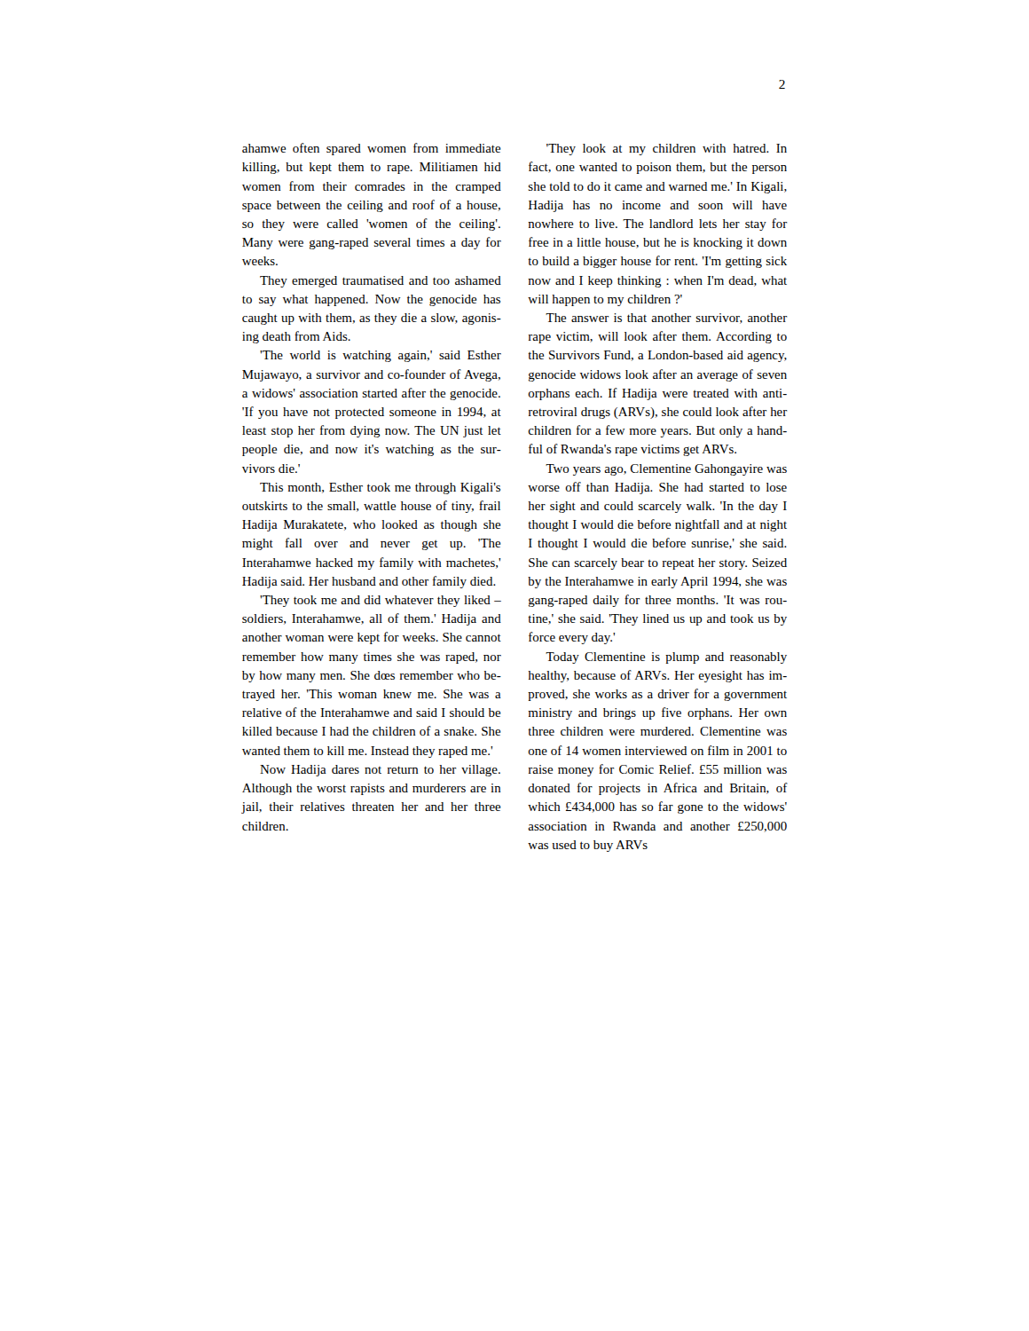2
ahamwe often spared women from immediate killing, but kept them to rape. Militiamen hid women from their comrades in the cramped space between the ceiling and roof of a house, so they were called 'women of the ceiling'. Many were gang-raped several times a day for weeks.
They emerged traumatised and too ashamed to say what happened. Now the genocide has caught up with them, as they die a slow, agonising death from Aids.
'The world is watching again,' said Esther Mujawayo, a survivor and co-founder of Avega, a widows' association started after the genocide. 'If you have not protected someone in 1994, at least stop her from dying now. The UN just let people die, and now it's watching as the survivors die.'
This month, Esther took me through Kigali's outskirts to the small, wattle house of tiny, frail Hadija Murakatete, who looked as though she might fall over and never get up. 'The Interahamwe hacked my family with machetes,' Hadija said. Her husband and other family died.
'They took me and did whatever they liked – soldiers, Interahamwe, all of them.' Hadija and another woman were kept for weeks. She cannot remember how many times she was raped, nor by how many men. She dœs remember who betrayed her. 'This woman knew me. She was a relative of the Interahamwe and said I should be killed because I had the children of a snake. She wanted them to kill me. Instead they raped me.'
Now Hadija dares not return to her village. Although the worst rapists and murderers are in jail, their relatives threaten her and her three children.
'They look at my children with hatred. In fact, one wanted to poison them, but the person she told to do it came and warned me.' In Kigali, Hadija has no income and soon will have nowhere to live. The landlord lets her stay for free in a little house, but he is knocking it down to build a bigger house for rent. 'I'm getting sick now and I keep thinking : when I'm dead, what will happen to my children ?'
The answer is that another survivor, another rape victim, will look after them. According to the Survivors Fund, a London-based aid agency, genocide widows look after an average of seven orphans each. If Hadija were treated with anti-retroviral drugs (ARVs), she could look after her children for a few more years. But only a handful of Rwanda's rape victims get ARVs.
Two years ago, Clementine Gahongayire was worse off than Hadija. She had started to lose her sight and could scarcely walk. 'In the day I thought I would die before nightfall and at night I thought I would die before sunrise,' she said. She can scarcely bear to repeat her story. Seized by the Interahamwe in early April 1994, she was gang-raped daily for three months. 'It was routine,' she said. 'They lined us up and took us by force every day.'
Today Clementine is plump and reasonably healthy, because of ARVs. Her eyesight has improved, she works as a driver for a government ministry and brings up five orphans. Her own three children were murdered. Clementine was one of 14 women interviewed on film in 2001 to raise money for Comic Relief. £55 million was donated for projects in Africa and Britain, of which £434,000 has so far gone to the widows' association in Rwanda and another £250,000 was used to buy ARVs